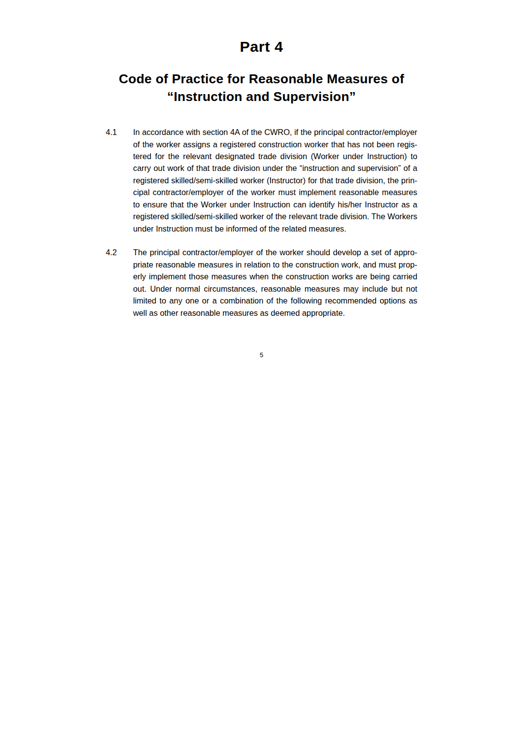Part 4
Code of Practice for Reasonable Measures of
“Instruction and Supervision”
4.1 In accordance with section 4A of the CWRO, if the principal contractor/employer of the worker assigns a registered construction worker that has not been registered for the relevant designated trade division (Worker under Instruction) to carry out work of that trade division under the “instruction and supervision” of a registered skilled/semi-skilled worker (Instructor) for that trade division, the principal contractor/employer of the worker must implement reasonable measures to ensure that the Worker under Instruction can identify his/her Instructor as a registered skilled/semi-skilled worker of the relevant trade division. The Workers under Instruction must be informed of the related measures.
4.2 The principal contractor/employer of the worker should develop a set of appropriate reasonable measures in relation to the construction work, and must properly implement those measures when the construction works are being carried out. Under normal circumstances, reasonable measures may include but not limited to any one or a combination of the following recommended options as well as other reasonable measures as deemed appropriate.
5